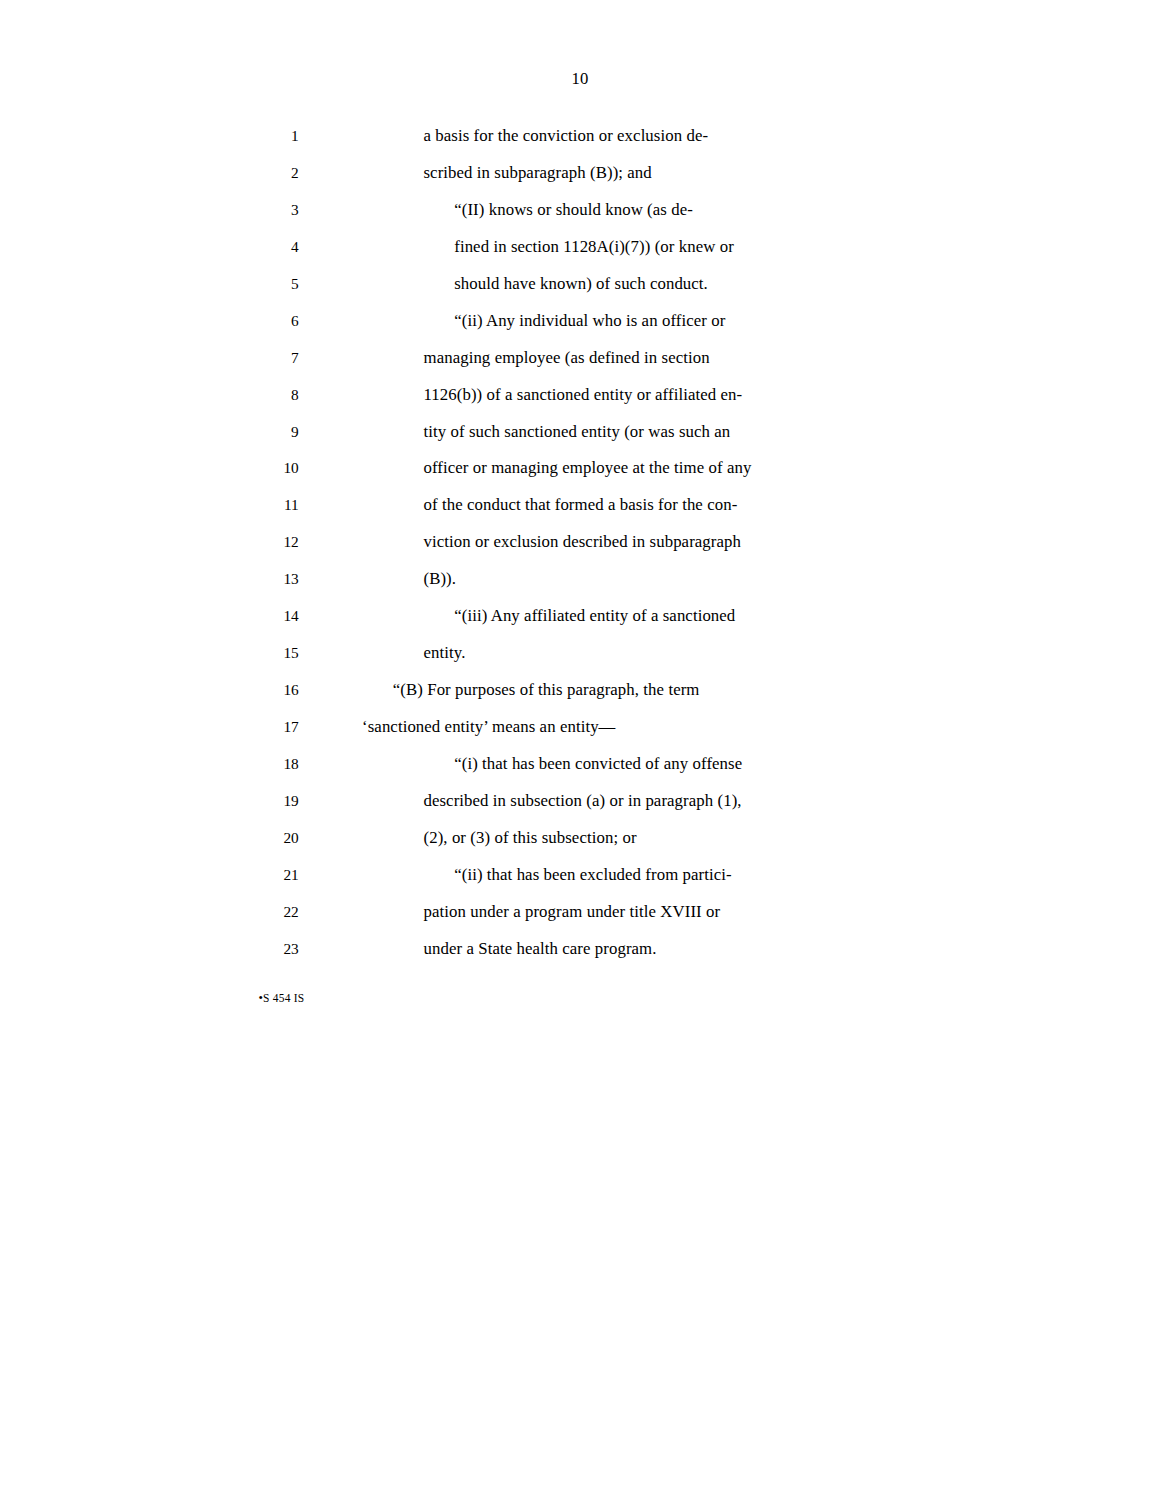10
| 1 | a basis for the conviction or exclusion de- |
| 2 | scribed in subparagraph (B)); and |
| 3 | “(II) knows or should know (as de- |
| 4 | fined in section 1128A(i)(7)) (or knew or |
| 5 | should have known) of such conduct. |
| 6 | “(ii) Any individual who is an officer or |
| 7 | managing employee (as defined in section |
| 8 | 1126(b)) of a sanctioned entity or affiliated en- |
| 9 | tity of such sanctioned entity (or was such an |
| 10 | officer or managing employee at the time of any |
| 11 | of the conduct that formed a basis for the con- |
| 12 | viction or exclusion described in subparagraph |
| 13 | (B)). |
| 14 | “(iii) Any affiliated entity of a sanctioned |
| 15 | entity. |
| 16 | “(B) For purposes of this paragraph, the term |
| 17 | ‘sanctioned entity’ means an entity— |
| 18 | “(i) that has been convicted of any offense |
| 19 | described in subsection (a) or in paragraph (1), |
| 20 | (2), or (3) of this subsection; or |
| 21 | “(ii) that has been excluded from partici- |
| 22 | pation under a program under title XVIII or |
| 23 | under a State health care program. |
•S 454 IS